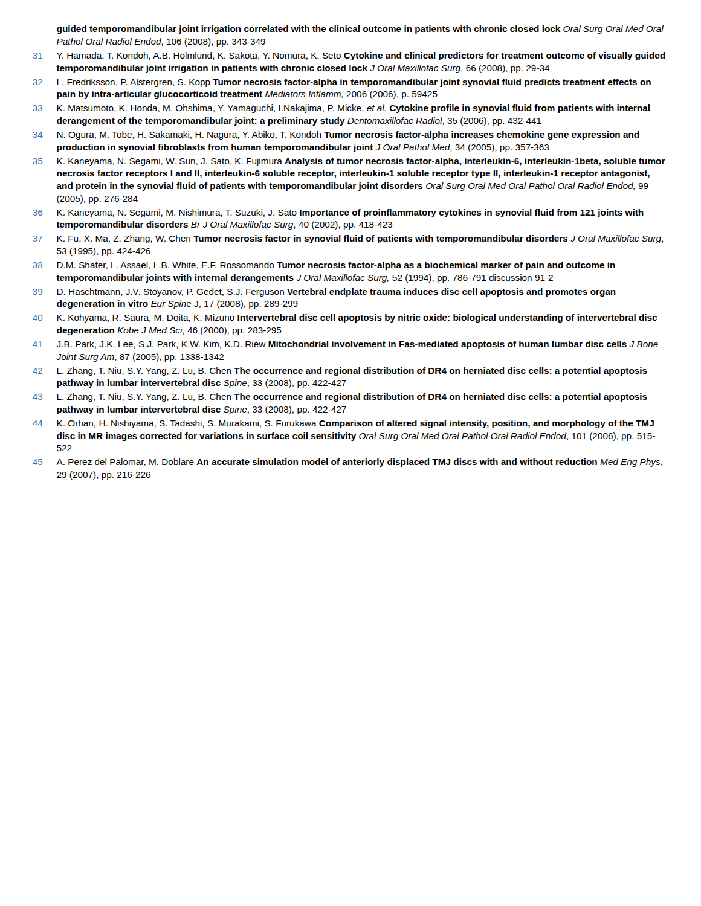guided temporomandibular joint irrigation correlated with the clinical outcome in patients with chronic closed lock Oral Surg Oral Med Oral Pathol Oral Radiol Endod, 106 (2008), pp. 343-349
31 Y. Hamada, T. Kondoh, A.B. Holmlund, K. Sakota, Y. Nomura, K. Seto Cytokine and clinical predictors for treatment outcome of visually guided temporomandibular joint irrigation in patients with chronic closed lock J Oral Maxillofac Surg, 66 (2008), pp. 29-34
32 L. Fredriksson, P. Alstergren, S. Kopp Tumor necrosis factor-alpha in temporomandibular joint synovial fluid predicts treatment effects on pain by intra-articular glucocorticoid treatment Mediators Inflamm, 2006 (2006), p. 59425
33 K. Matsumoto, K. Honda, M. Ohshima, Y. Yamaguchi, I.Nakajima, P. Micke, et al. Cytokine profile in synovial fluid from patients with internal derangement of the temporomandibular joint: a preliminary study Dentomaxillofac Radiol, 35 (2006), pp. 432-441
34 N. Ogura, M. Tobe, H. Sakamaki, H. Nagura, Y. Abiko, T. Kondoh Tumor necrosis factor-alpha increases chemokine gene expression and production in synovial fibroblasts from human temporomandibular joint J Oral Pathol Med, 34 (2005), pp. 357-363
35 K. Kaneyama, N. Segami, W. Sun, J. Sato, K. Fujimura Analysis of tumor necrosis factor-alpha, interleukin-6, interleukin-1beta, soluble tumor necrosis factor receptors I and II, interleukin-6 soluble receptor, interleukin-1 soluble receptor type II, interleukin-1 receptor antagonist, and protein in the synovial fluid of patients with temporomandibular joint disorders Oral Surg Oral Med Oral Pathol Oral Radiol Endod, 99 (2005), pp. 276-284
36 K. Kaneyama, N. Segami, M. Nishimura, T. Suzuki, J. Sato Importance of proinflammatory cytokines in synovial fluid from 121 joints with temporomandibular disorders Br J Oral Maxillofac Surg, 40 (2002), pp. 418-423
37 K. Fu, X. Ma, Z. Zhang, W. Chen Tumor necrosis factor in synovial fluid of patients with temporomandibular disorders J Oral Maxillofac Surg, 53 (1995), pp. 424-426
38 D.M. Shafer, L. Assael, L.B. White, E.F. Rossomando Tumor necrosis factor-alpha as a biochemical marker of pain and outcome in temporomandibular joints with internal derangements J Oral Maxillofac Surg, 52 (1994), pp. 786-791 discussion 91-2
39 D. Haschtmann, J.V. Stoyanov, P. Gedet, S.J. Ferguson Vertebral endplate trauma induces disc cell apoptosis and promotes organ degeneration in vitro Eur Spine J, 17 (2008), pp. 289-299
40 K. Kohyama, R. Saura, M. Doita, K. Mizuno Intervertebral disc cell apoptosis by nitric oxide: biological understanding of intervertebral disc degeneration Kobe J Med Sci, 46 (2000), pp. 283-295
41 J.B. Park, J.K. Lee, S.J. Park, K.W. Kim, K.D. Riew Mitochondrial involvement in Fas-mediated apoptosis of human lumbar disc cells J Bone Joint Surg Am, 87 (2005), pp. 1338-1342
42 L. Zhang, T. Niu, S.Y. Yang, Z. Lu, B. Chen The occurrence and regional distribution of DR4 on herniated disc cells: a potential apoptosis pathway in lumbar intervertebral disc Spine, 33 (2008), pp. 422-427
43 L. Zhang, T. Niu, S.Y. Yang, Z. Lu, B. Chen The occurrence and regional distribution of DR4 on herniated disc cells: a potential apoptosis pathway in lumbar intervertebral disc Spine, 33 (2008), pp. 422-427
44 K. Orhan, H. Nishiyama, S. Tadashi, S. Murakami, S. Furukawa Comparison of altered signal intensity, position, and morphology of the TMJ disc in MR images corrected for variations in surface coil sensitivity Oral Surg Oral Med Oral Pathol Oral Radiol Endod, 101 (2006), pp. 515-522
45 A. Perez del Palomar, M. Doblare An accurate simulation model of anteriorly displaced TMJ discs with and without reduction Med Eng Phys, 29 (2007), pp. 216-226